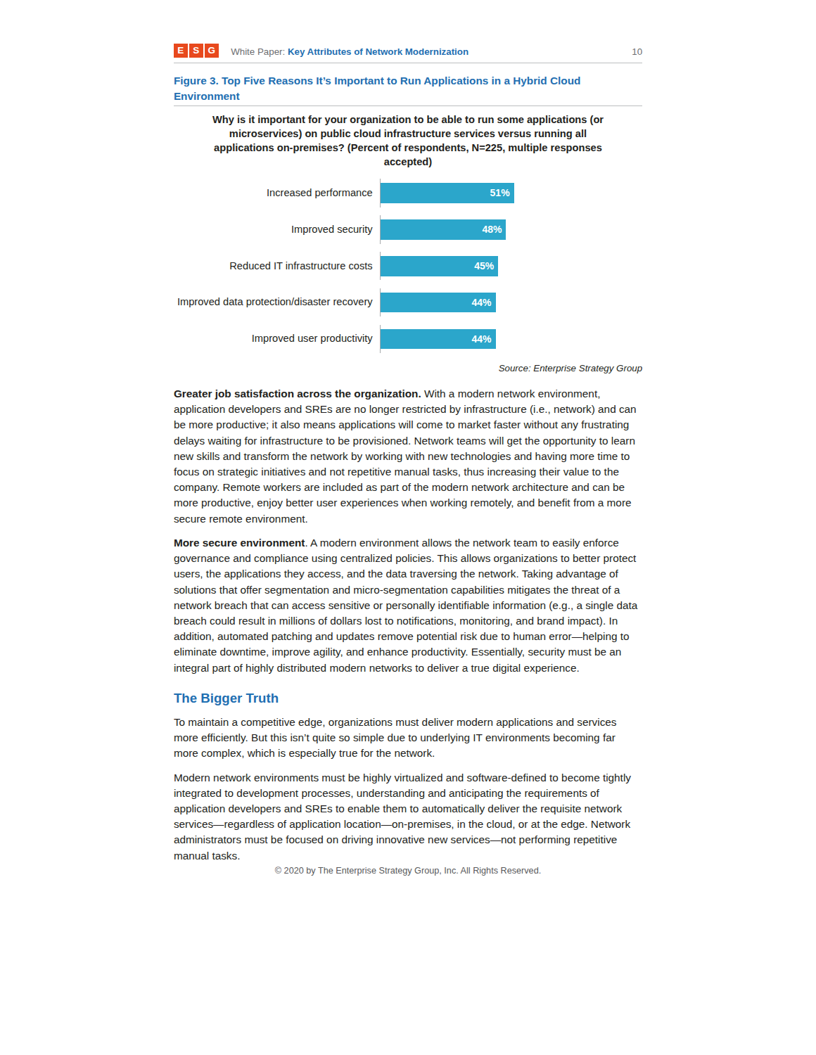ESG
White Paper: Key Attributes of Network Modernization
10
Figure 3. Top Five Reasons It’s Important to Run Applications in a Hybrid Cloud Environment
Why is it important for your organization to be able to run some applications (or microservices) on public cloud infrastructure services versus running all applications on-premises? (Percent of respondents, N=225, multiple responses accepted)
Increased performance
51%
Improved security
48%
Reduced IT infrastructure costs
45%
Improved data protection/disaster recovery
44%
Improved user productivity
44%
Source: Enterprise Strategy Group
Greater job satisfaction across the organization. With a modern network environment, application developers and SREs are no longer restricted by infrastructure (i.e., network) and can be more productive; it also means applications will come to market faster without any frustrating delays waiting for infrastructure to be provisioned. Network teams will get the opportunity to learn new skills and transform the network by working with new technologies and having more time to focus on strategic initiatives and not repetitive manual tasks, thus increasing their value to the company. Remote workers are included as part of the modern network architecture and can be more productive, enjoy better user experiences when working remotely, and benefit from a more secure remote environment.
More secure environment. A modern environment allows the network team to easily enforce governance and compliance using centralized policies. This allows organizations to better protect users, the applications they access, and the data traversing the network. Taking advantage of solutions that offer segmentation and micro-segmentation capabilities mitigates the threat of a network breach that can access sensitive or personally identifiable information (e.g., a single data breach could result in millions of dollars lost to notifications, monitoring, and brand impact). In addition, automated patching and updates remove potential risk due to human error—helping to eliminate downtime, improve agility, and enhance productivity. Essentially, security must be an integral part of highly distributed modern networks to deliver a true digital experience.
The Bigger Truth
To maintain a competitive edge, organizations must deliver modern applications and services more efficiently. But this isn’t quite so simple due to underlying IT environments becoming far more complex, which is especially true for the network.
Modern network environments must be highly virtualized and software-defined to become tightly integrated to development processes, understanding and anticipating the requirements of application developers and SREs to enable them to automatically deliver the requisite network services—regardless of application location—on-premises, in the cloud, or at the edge. Network administrators must be focused on driving innovative new services—not performing repetitive manual tasks.
© 2020 by The Enterprise Strategy Group, Inc. All Rights Reserved.